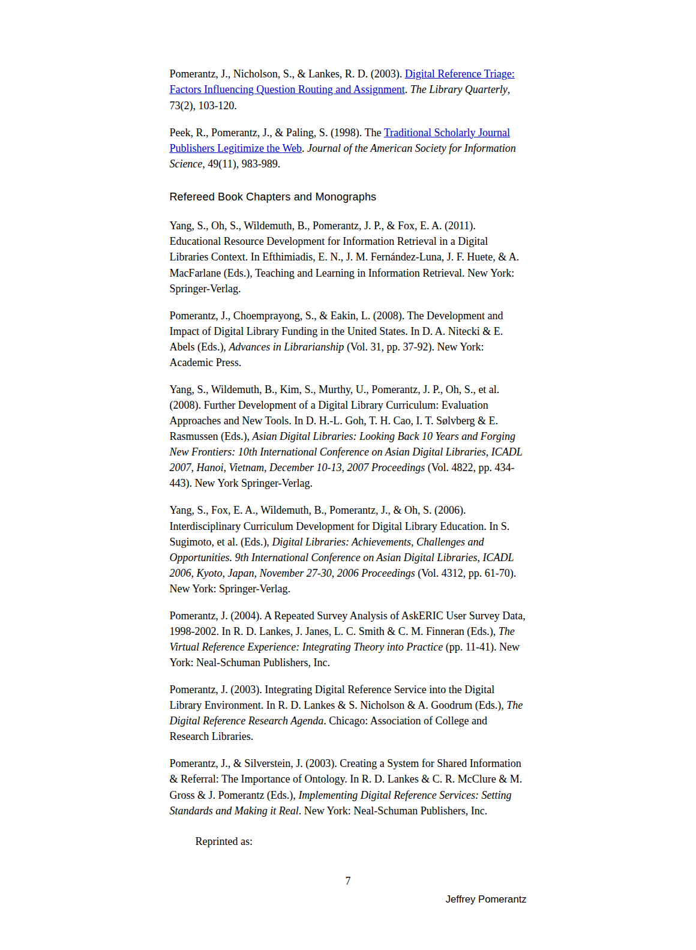Pomerantz, J., Nicholson, S., & Lankes, R. D. (2003). Digital Reference Triage: Factors Influencing Question Routing and Assignment. The Library Quarterly, 73(2), 103-120.
Peek, R., Pomerantz, J., & Paling, S. (1998). The Traditional Scholarly Journal Publishers Legitimize the Web. Journal of the American Society for Information Science, 49(11), 983-989.
Refereed Book Chapters and Monographs
Yang, S., Oh, S., Wildemuth, B., Pomerantz, J. P., & Fox, E. A. (2011). Educational Resource Development for Information Retrieval in a Digital Libraries Context. In Efthimiadis, E. N., J. M. Fernández-Luna, J. F. Huete, & A. MacFarlane (Eds.), Teaching and Learning in Information Retrieval. New York: Springer-Verlag.
Pomerantz, J., Choemprayong, S., & Eakin, L. (2008). The Development and Impact of Digital Library Funding in the United States. In D. A. Nitecki & E. Abels (Eds.), Advances in Librarianship (Vol. 31, pp. 37-92). New York: Academic Press.
Yang, S., Wildemuth, B., Kim, S., Murthy, U., Pomerantz, J. P., Oh, S., et al. (2008). Further Development of a Digital Library Curriculum: Evaluation Approaches and New Tools. In D. H.-L. Goh, T. H. Cao, I. T. Sølvberg & E. Rasmussen (Eds.), Asian Digital Libraries: Looking Back 10 Years and Forging New Frontiers: 10th International Conference on Asian Digital Libraries, ICADL 2007, Hanoi, Vietnam, December 10-13, 2007 Proceedings (Vol. 4822, pp. 434-443). New York Springer-Verlag.
Yang, S., Fox, E. A., Wildemuth, B., Pomerantz, J., & Oh, S. (2006). Interdisciplinary Curriculum Development for Digital Library Education. In S. Sugimoto, et al. (Eds.), Digital Libraries: Achievements, Challenges and Opportunities. 9th International Conference on Asian Digital Libraries, ICADL 2006, Kyoto, Japan, November 27-30, 2006 Proceedings (Vol. 4312, pp. 61-70). New York: Springer-Verlag.
Pomerantz, J. (2004). A Repeated Survey Analysis of AskERIC User Survey Data, 1998-2002. In R. D. Lankes, J. Janes, L. C. Smith & C. M. Finneran (Eds.), The Virtual Reference Experience: Integrating Theory into Practice (pp. 11-41). New York: Neal-Schuman Publishers, Inc.
Pomerantz, J. (2003). Integrating Digital Reference Service into the Digital Library Environment. In R. D. Lankes & S. Nicholson & A. Goodrum (Eds.), The Digital Reference Research Agenda. Chicago: Association of College and Research Libraries.
Pomerantz, J., & Silverstein, J. (2003). Creating a System for Shared Information & Referral: The Importance of Ontology. In R. D. Lankes & C. R. McClure & M. Gross & J. Pomerantz (Eds.), Implementing Digital Reference Services: Setting Standards and Making it Real. New York: Neal-Schuman Publishers, Inc.
Reprinted as:
7
Jeffrey Pomerantz